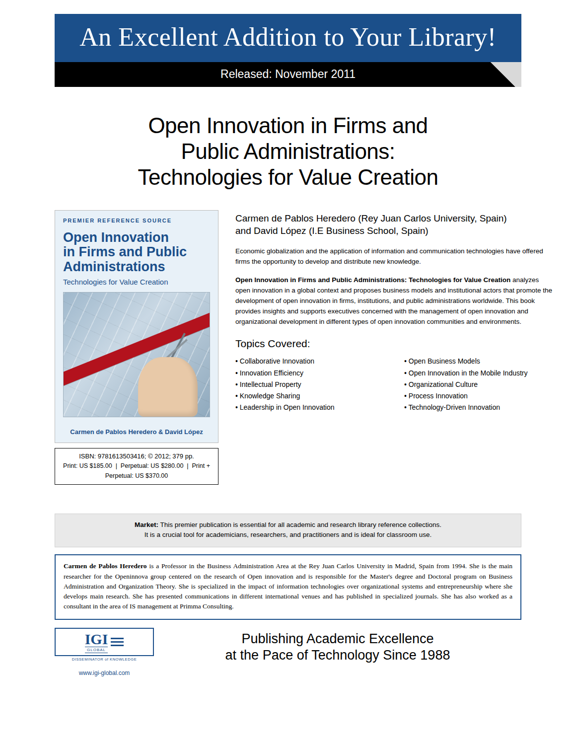An Excellent Addition to Your Library!
Released: November 2011
Open Innovation in Firms and
Public Administrations:
Technologies for Value Creation
PREMIER REFERENCE SOURCE
Open Innovation
in Firms and Public
Administrations
Technologies for Value Creation
Carmen de Pablos Heredero & David López
ISBN: 9781613503416; © 2012; 379 pp.
Print: US $185.00 | Perpetual: US $280.00 | Print + Perpetual: US $370.00
Carmen de Pablos Heredero (Rey Juan Carlos University, Spain)
and David López (I.E Business School, Spain)
Economic globalization and the application of information and communication technologies have offered firms the opportunity to develop and distribute new knowledge.
Open Innovation in Firms and Public Administrations: Technologies for Value Creation analyzes open innovation in a global context and proposes business models and institutional actors that promote the development of open innovation in firms, institutions, and public administrations worldwide. This book provides insights and supports executives concerned with the management of open innovation and organizational development in different types of open innovation communities and environments.
Topics Covered:
Collaborative Innovation
Innovation Efficiency
Intellectual Property
Knowledge Sharing
Leadership in Open Innovation
Open Business Models
Open Innovation in the Mobile Industry
Organizational Culture
Process Innovation
Technology-Driven Innovation
Market: This premier publication is essential for all academic and research library reference collections.
It is a crucial tool for academicians, researchers, and practitioners and is ideal for classroom use.
Carmen de Pablos Heredero is a Professor in the Business Administration Area at the Rey Juan Carlos University in Madrid, Spain from 1994. She is the main researcher for the Openinnova group centered on the research of Open innovation and is responsible for the Master's degree and Doctoral program on Business Administration and Organization Theory. She is specialized in the impact of information technologies over organizational systems and entrepreneurship where she develops main research. She has presented communications in different international venues and has published in specialized journals. She has also worked as a consultant in the area of IS management at Primma Consulting.
IGI
GLOBAL
DISSEMINATOR of KNOWLEDGE
www.igi-global.com
Publishing Academic Excellence
at the Pace of Technology Since 1988